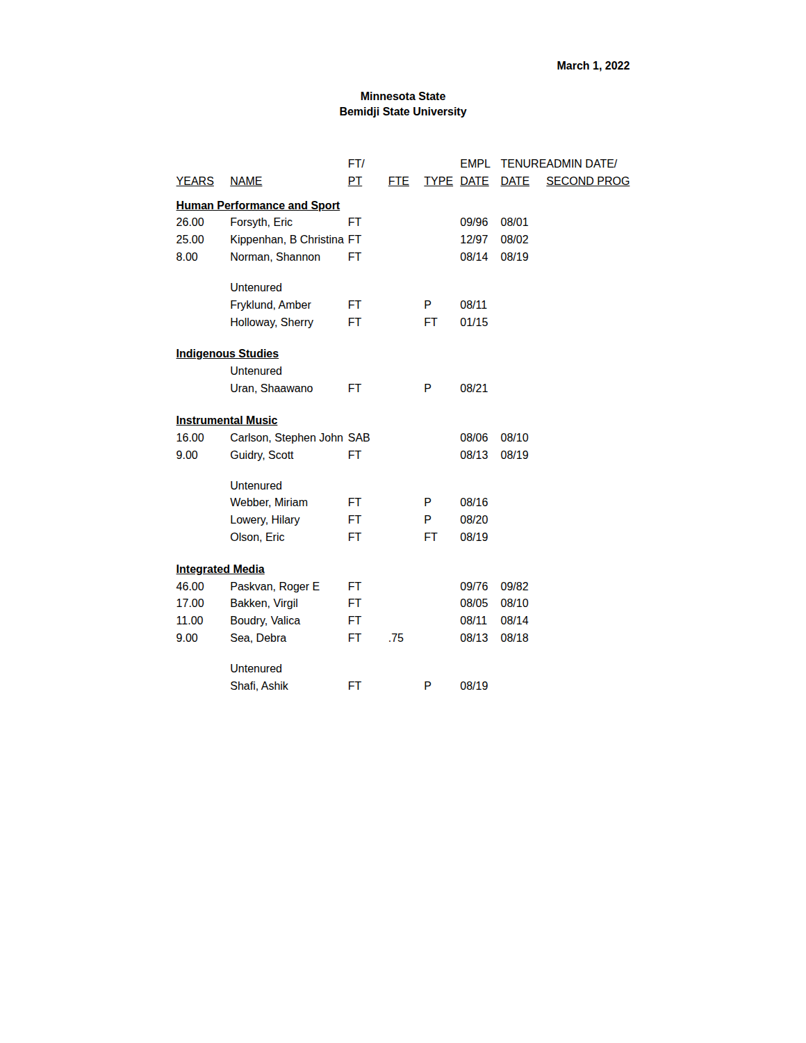March 1, 2022
Minnesota State
Bemidji State University
| | | FT/ | | | EMPL | TENURE | ADMIN DATE/ |
| --- | --- | --- | --- | --- | --- | --- | --- |
| YEARS | NAME | PT | FTE | TYPE | DATE | DATE | SECOND PROG |
| Human Performance and Sport |
| 26.00 | Forsyth, Eric | FT | | | 09/96 | 08/01 | |
| 25.00 | Kippenhan, B Christina | FT | | | 12/97 | 08/02 | |
| 8.00 | Norman, Shannon | FT | | | 08/14 | 08/19 | |
| | Untenured | | | | | | |
| | Fryklund, Amber | FT | | P | 08/11 | | |
| | Holloway, Sherry | FT | | FT | 01/15 | | |
| Indigenous Studies |
| | Untenured | | | | | | |
| | Uran, Shaawano | FT | | P | 08/21 | | |
| Instrumental Music |
| 16.00 | Carlson, Stephen John | SAB | | | 08/06 | 08/10 | |
| 9.00 | Guidry, Scott | FT | | | 08/13 | 08/19 | |
| | Untenured | | | | | | |
| | Webber, Miriam | FT | | P | 08/16 | | |
| | Lowery, Hilary | FT | | P | 08/20 | | |
| | Olson, Eric | FT | | FT | 08/19 | | |
| Integrated Media |
| 46.00 | Paskvan, Roger E | FT | | | 09/76 | 09/82 | |
| 17.00 | Bakken, Virgil | FT | | | 08/05 | 08/10 | |
| 11.00 | Boudry, Valica | FT | | | 08/11 | 08/14 | |
| 9.00 | Sea, Debra | FT | .75 | | 08/13 | 08/18 | |
| | Untenured | | | | | | |
| | Shafi, Ashik | FT | | P | 08/19 | | |